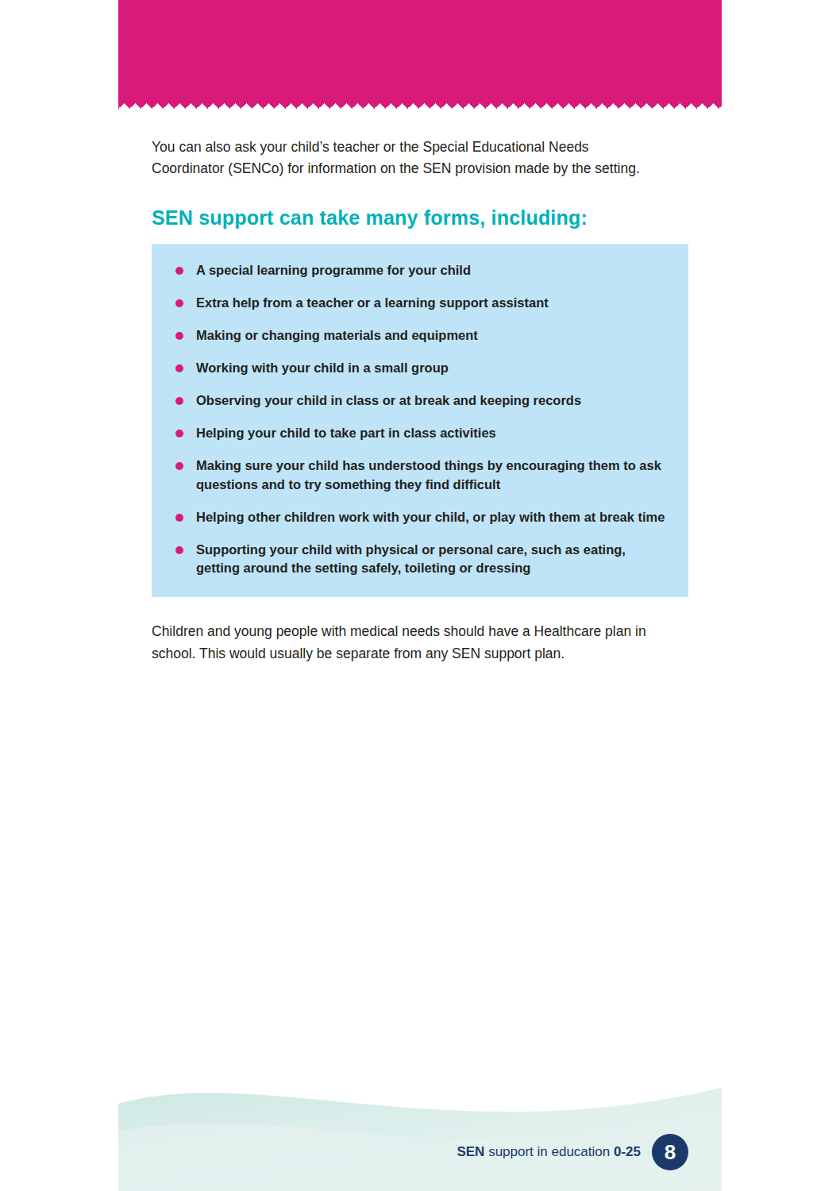You can also ask your child’s teacher or the Special Educational Needs Coordinator (SENCo) for information on the SEN provision made by the setting.
SEN support can take many forms, including:
A special learning programme for your child
Extra help from a teacher or a learning support assistant
Making or changing materials and equipment
Working with your child in a small group
Observing your child in class or at break and keeping records
Helping your child to take part in class activities
Making sure your child has understood things by encouraging them to ask questions and to try something they find difficult
Helping other children work with your child, or play with them at break time
Supporting your child with physical or personal care, such as eating, getting around the setting safely, toileting or dressing
Children and young people with medical needs should have a Healthcare plan in school. This would usually be separate from any SEN support plan.
SEN support in education 0-25 8